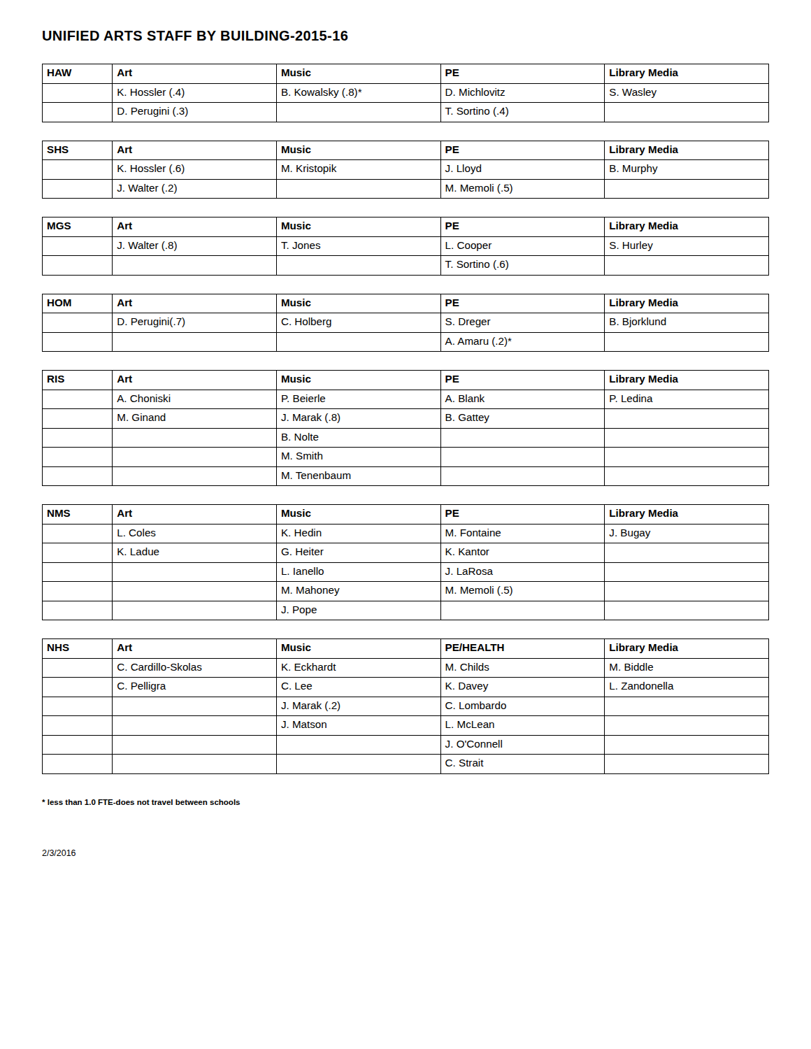UNIFIED ARTS STAFF BY BUILDING-2015-16
| HAW | Art | Music | PE | Library Media |
| --- | --- | --- | --- | --- |
| | K. Hossler (.4) | B. Kowalsky (.8)* | D. Michlovitz | S. Wasley |
| | D. Perugini (.3) | | T. Sortino (.4) | |
| SHS | Art | Music | PE | Library Media |
| --- | --- | --- | --- | --- |
| | K. Hossler (.6) | M. Kristopik | J. Lloyd | B. Murphy |
| | J. Walter (.2) | | M. Memoli (.5) | |
| MGS | Art | Music | PE | Library Media |
| --- | --- | --- | --- | --- |
| | J. Walter (.8) | T. Jones | L. Cooper | S. Hurley |
| | | | T. Sortino (.6) | |
| HOM | Art | Music | PE | Library Media |
| --- | --- | --- | --- | --- |
| | D. Perugini(.7) | C. Holberg | S. Dreger | B. Bjorklund |
| | | | A. Amaru (.2)* | |
| RIS | Art | Music | PE | Library Media |
| --- | --- | --- | --- | --- |
| | A. Choniski | P. Beierle | A. Blank | P. Ledina |
| | M. Ginand | J. Marak (.8) | B. Gattey | |
| | | B. Nolte | | |
| | | M. Smith | | |
| | | M. Tenenbaum | | |
| NMS | Art | Music | PE | Library Media |
| --- | --- | --- | --- | --- |
| | L. Coles | K. Hedin | M. Fontaine | J. Bugay |
| | K. Ladue | G. Heiter | K. Kantor | |
| | | L. Ianello | J. LaRosa | |
| | | M. Mahoney | M. Memoli (.5) | |
| | | J. Pope | | |
| NHS | Art | Music | PE/HEALTH | Library Media |
| --- | --- | --- | --- | --- |
| | C. Cardillo-Skolas | K. Eckhardt | M. Childs | M. Biddle |
| | C. Pelligra | C. Lee | K. Davey | L. Zandonella |
| | | J. Marak (.2) | C. Lombardo | |
| | | J. Matson | L. McLean | |
| | | | J. O'Connell | |
| | | | C. Strait | |
* less than 1.0 FTE-does not travel between schools
2/3/2016